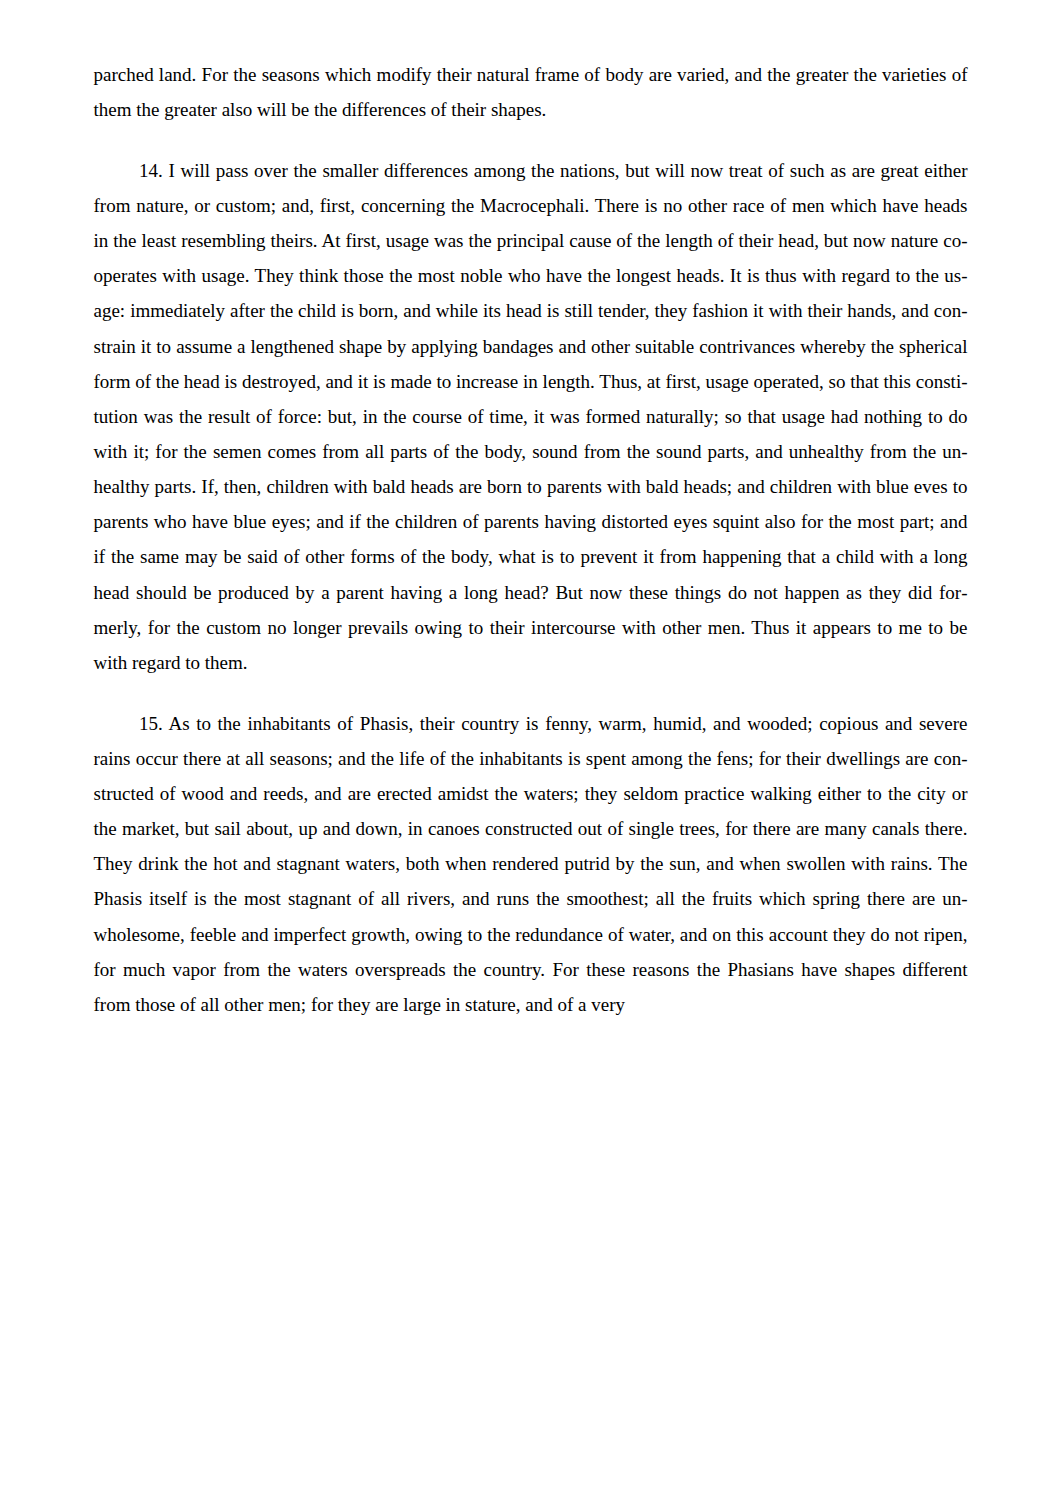parched land. For the seasons which modify their natural frame of body are varied, and the greater the varieties of them the greater also will be the differences of their shapes.
14. I will pass over the smaller differences among the nations, but will now treat of such as are great either from nature, or custom; and, first, concerning the Macrocephali. There is no other race of men which have heads in the least resembling theirs. At first, usage was the principal cause of the length of their head, but now nature cooperates with usage. They think those the most noble who have the longest heads. It is thus with regard to the usage: immediately after the child is born, and while its head is still tender, they fashion it with their hands, and constrain it to assume a lengthened shape by applying bandages and other suitable contrivances whereby the spherical form of the head is destroyed, and it is made to increase in length. Thus, at first, usage operated, so that this constitution was the result of force: but, in the course of time, it was formed naturally; so that usage had nothing to do with it; for the semen comes from all parts of the body, sound from the sound parts, and unhealthy from the unhealthy parts. If, then, children with bald heads are born to parents with bald heads; and children with blue eves to parents who have blue eyes; and if the children of parents having distorted eyes squint also for the most part; and if the same may be said of other forms of the body, what is to prevent it from happening that a child with a long head should be produced by a parent having a long head? But now these things do not happen as they did formerly, for the custom no longer prevails owing to their intercourse with other men. Thus it appears to me to be with regard to them.
15. As to the inhabitants of Phasis, their country is fenny, warm, humid, and wooded; copious and severe rains occur there at all seasons; and the life of the inhabitants is spent among the fens; for their dwellings are constructed of wood and reeds, and are erected amidst the waters; they seldom practice walking either to the city or the market, but sail about, up and down, in canoes constructed out of single trees, for there are many canals there. They drink the hot and stagnant waters, both when rendered putrid by the sun, and when swollen with rains. The Phasis itself is the most stagnant of all rivers, and runs the smoothest; all the fruits which spring there are unwholesome, feeble and imperfect growth, owing to the redundance of water, and on this account they do not ripen, for much vapor from the waters overspreads the country. For these reasons the Phasians have shapes different from those of all other men; for they are large in stature, and of a very